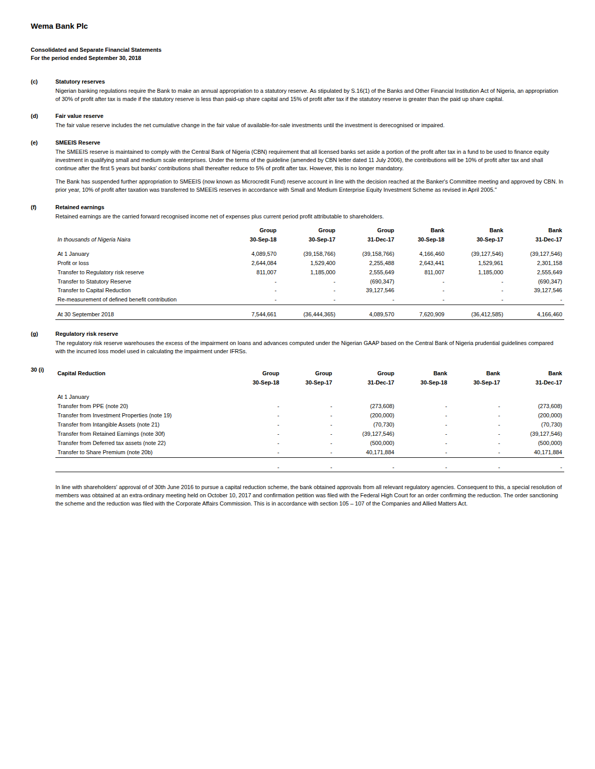Wema Bank Plc
Consolidated and Separate Financial Statements
For the period ended September 30, 2018
(c)
Statutory reserves
Nigerian banking regulations require the Bank to make an annual appropriation to a statutory reserve. As stipulated by S.16(1) of the Banks and Other Financial Institution Act of Nigeria, an appropriation of 30% of profit after tax is made if the statutory reserve is less than paid-up share capital and 15% of profit after tax if the statutory reserve is greater than the paid up share capital.
(d)
Fair value reserve
The fair value reserve includes the net cumulative change in the fair value of available-for-sale investments until the investment is derecognised or impaired.
(e)
SMEEIS Reserve
The SMEEIS reserve is maintained to comply with the Central Bank of Nigeria (CBN) requirement that all licensed banks set aside a portion of the profit after tax in a fund to be used to finance equity investment in qualifying small and medium scale enterprises. Under the terms of the guideline (amended by CBN letter dated 11 July 2006), the contributions will be 10% of profit after tax and shall continue after the first 5 years but banks' contributions shall thereafter reduce to 5% of profit after tax. However, this is no longer mandatory.
The Bank has suspended further appropriation to SMEEIS (now known as Microcredit Fund) reserve account in line with the decision reached at the Banker's Committee meeting and approved by CBN. In prior year, 10% of profit after taxation was transferred to SMEEIS reserves in accordance with Small and Medium Enterprise Equity Investment Scheme as revised in April 2005."
(f)
Retained earnings
Retained earnings are the carried forward recognised income net of expenses plus current period profit attributable to shareholders.
| | Group | Group | Group | Bank | Bank | Bank |
| --- | --- | --- | --- | --- | --- | --- |
| In thousands of Nigeria Naira | 30-Sep-18 | 30-Sep-17 | 31-Dec-17 | 30-Sep-18 | 30-Sep-17 | 31-Dec-17 |
| At 1 January | 4,089,570 | (39,158,766) | (39,158,766) | 4,166,460 | (39,127,546) | (39,127,546) |
| Profit or loss | 2,644,084 | 1,529,400 | 2,255,488 | 2,643,441 | 1,529,961 | 2,301,158 |
| Transfer to Regulatory risk reserve | 811,007 | 1,185,000 | 2,555,649 | 811,007 | 1,185,000 | 2,555,649 |
| Transfer to Statutory Reserve | - | - | (690,347) | - | - | (690,347) |
| Transfer to Capital Reduction | - | - | 39,127,546 | - | - | 39,127,546 |
| Re-measurement of defined benefit contribution | - | - | - | - | - | - |
| At 30 September 2018 | 7,544,661 | (36,444,365) | 4,089,570 | 7,620,909 | (36,412,585) | 4,166,460 |
(g)
Regulatory risk reserve
The regulatory risk reserve warehouses the excess of the impairment on loans and advances computed under the Nigerian GAAP based on the Central Bank of Nigeria prudential guidelines compared with the incurred loss model used in calculating the impairment under IFRSs.
30 (i)
| Capital Reduction | Group | Group | Group | Bank | Bank | Bank |
| --- | --- | --- | --- | --- | --- | --- |
| | 30-Sep-18 | 30-Sep-17 | 31-Dec-17 | 30-Sep-18 | 30-Sep-17 | 31-Dec-17 |
| At 1 January | | | | | | |
| Transfer from PPE (note 20) | - | - | (273,608) | - | - | (273,608) |
| Transfer from Investment Properties (note 19) | - | - | (200,000) | - | - | (200,000) |
| Transfer from Intangible Assets (note 21) | - | - | (70,730) | - | - | (70,730) |
| Transfer from Retained Earnings (note 30f) | - | - | (39,127,546) | - | - | (39,127,546) |
| Transfer from Deferred tax assets (note 22) | - | - | (500,000) | - | - | (500,000) |
| Transfer to Share Premium (note 20b) | - | - | 40,171,884 | - | - | 40,171,884 |
| | - | - | - | - | - | - |
In line with shareholders' approval of of 30th June 2016 to pursue a capital reduction scheme, the bank obtained approvals from all relevant regulatory agencies. Consequent to this, a special resolution of members was obtained at an extra-ordinary meeting held on October 10, 2017 and confirmation petition was filed with the Federal High Court for an order confirming the reduction. The order sanctioning the scheme and the reduction was filed with the Corporate Affairs Commission. This is in accordance with section 105 – 107 of the Companies and Allied Matters Act.